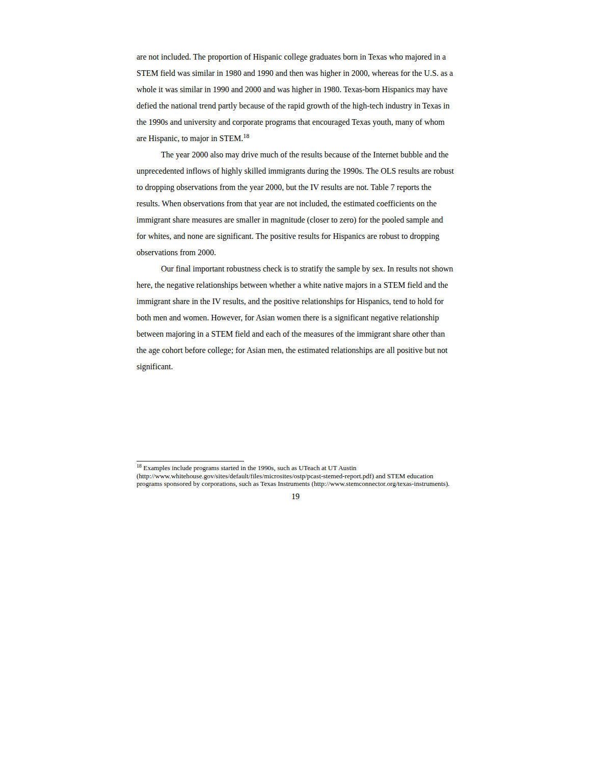are not included. The proportion of Hispanic college graduates born in Texas who majored in a STEM field was similar in 1980 and 1990 and then was higher in 2000, whereas for the U.S. as a whole it was similar in 1990 and 2000 and was higher in 1980. Texas-born Hispanics may have defied the national trend partly because of the rapid growth of the high-tech industry in Texas in the 1990s and university and corporate programs that encouraged Texas youth, many of whom are Hispanic, to major in STEM.18
The year 2000 also may drive much of the results because of the Internet bubble and the unprecedented inflows of highly skilled immigrants during the 1990s. The OLS results are robust to dropping observations from the year 2000, but the IV results are not. Table 7 reports the results. When observations from that year are not included, the estimated coefficients on the immigrant share measures are smaller in magnitude (closer to zero) for the pooled sample and for whites, and none are significant. The positive results for Hispanics are robust to dropping observations from 2000.
Our final important robustness check is to stratify the sample by sex. In results not shown here, the negative relationships between whether a white native majors in a STEM field and the immigrant share in the IV results, and the positive relationships for Hispanics, tend to hold for both men and women. However, for Asian women there is a significant negative relationship between majoring in a STEM field and each of the measures of the immigrant share other than the age cohort before college; for Asian men, the estimated relationships are all positive but not significant.
18 Examples include programs started in the 1990s, such as UTeach at UT Austin (http://www.whitehouse.gov/sites/default/files/microsites/ostp/pcast-stemed-report.pdf) and STEM education programs sponsored by corporations, such as Texas Instruments (http://www.stemconnector.org/texas-instruments).
19